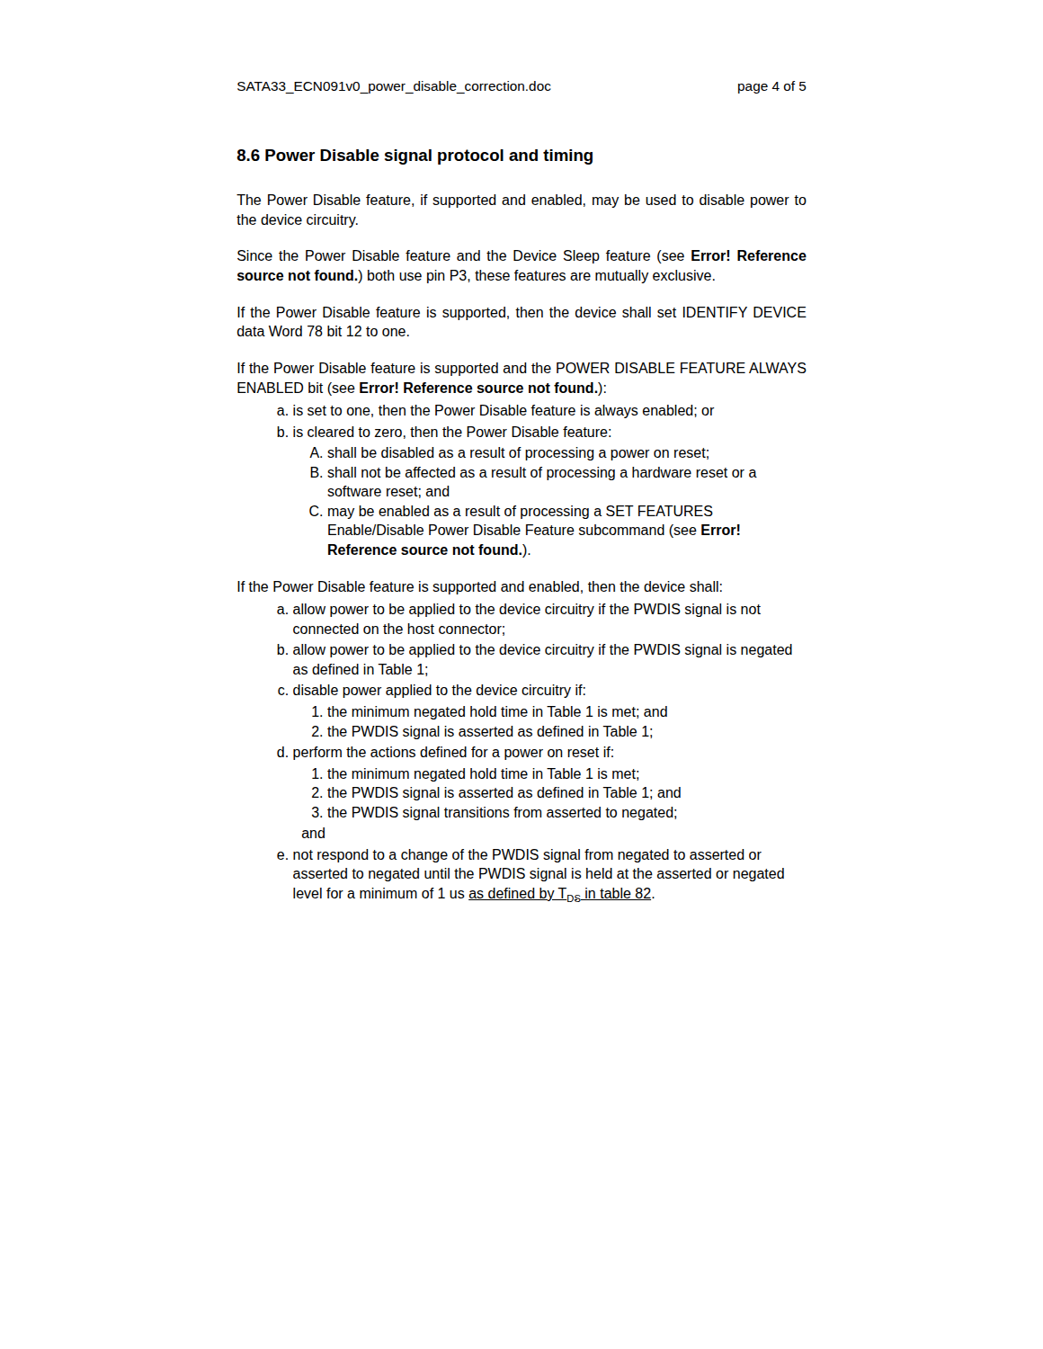SATA33_ECN091v0_power_disable_correction.doc page 4 of 5
8.6 Power Disable signal protocol and timing
The Power Disable feature, if supported and enabled, may be used to disable power to the device circuitry.
Since the Power Disable feature and the Device Sleep feature (see Error! Reference source not found.) both use pin P3, these features are mutually exclusive.
If the Power Disable feature is supported, then the device shall set IDENTIFY DEVICE data Word 78 bit 12 to one.
If the Power Disable feature is supported and the POWER DISABLE FEATURE ALWAYS ENABLED bit (see Error! Reference source not found.):
is set to one, then the Power Disable feature is always enabled; or
is cleared to zero, then the Power Disable feature:
shall be disabled as a result of processing a power on reset;
shall not be affected as a result of processing a hardware reset or a software reset; and
may be enabled as a result of processing a SET FEATURES Enable/Disable Power Disable Feature subcommand (see Error! Reference source not found.).
If the Power Disable feature is supported and enabled, then the device shall:
allow power to be applied to the device circuitry if the PWDIS signal is not connected on the host connector;
allow power to be applied to the device circuitry if the PWDIS signal is negated as defined in Table 1;
disable power applied to the device circuitry if:
the minimum negated hold time in Table 1 is met; and
the PWDIS signal is asserted as defined in Table 1;
perform the actions defined for a power on reset if:
the minimum negated hold time in Table 1 is met;
the PWDIS signal is asserted as defined in Table 1; and
the PWDIS signal transitions from asserted to negated;
and
not respond to a change of the PWDIS signal from negated to asserted or asserted to negated until the PWDIS signal is held at the asserted or negated level for a minimum of 1 us as defined by TDS in table 82.